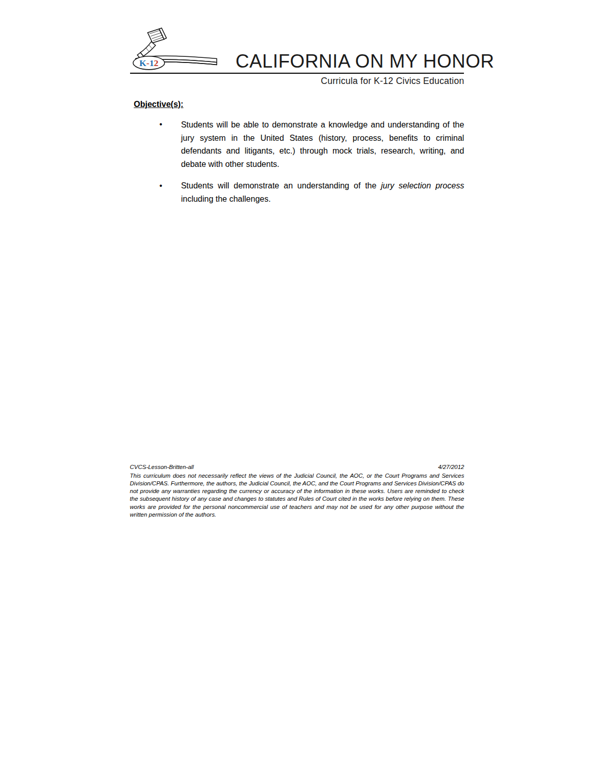K-12
CALIFORNIA ON MY HONOR
Curricula for K-12 Civics Education
Objective(s):
Students will be able to demonstrate a knowledge and understanding of the jury system in the United States (history, process, benefits to criminal defendants and litigants, etc.) through mock trials, research, writing, and debate with other students.
Students will demonstrate an understanding of the jury selection process including the challenges.
CVCS-Lesson-Britten-all 4/27/2012
This curriculum does not necessarily reflect the views of the Judicial Council, the AOC, or the Court Programs and Services Division/CPAS. Furthermore, the authors, the Judicial Council, the AOC, and the Court Programs and Services Division/CPAS do not provide any warranties regarding the currency or accuracy of the information in these works. Users are reminded to check the subsequent history of any case and changes to statutes and Rules of Court cited in the works before relying on them. These works are provided for the personal noncommercial use of teachers and may not be used for any other purpose without the written permission of the authors.